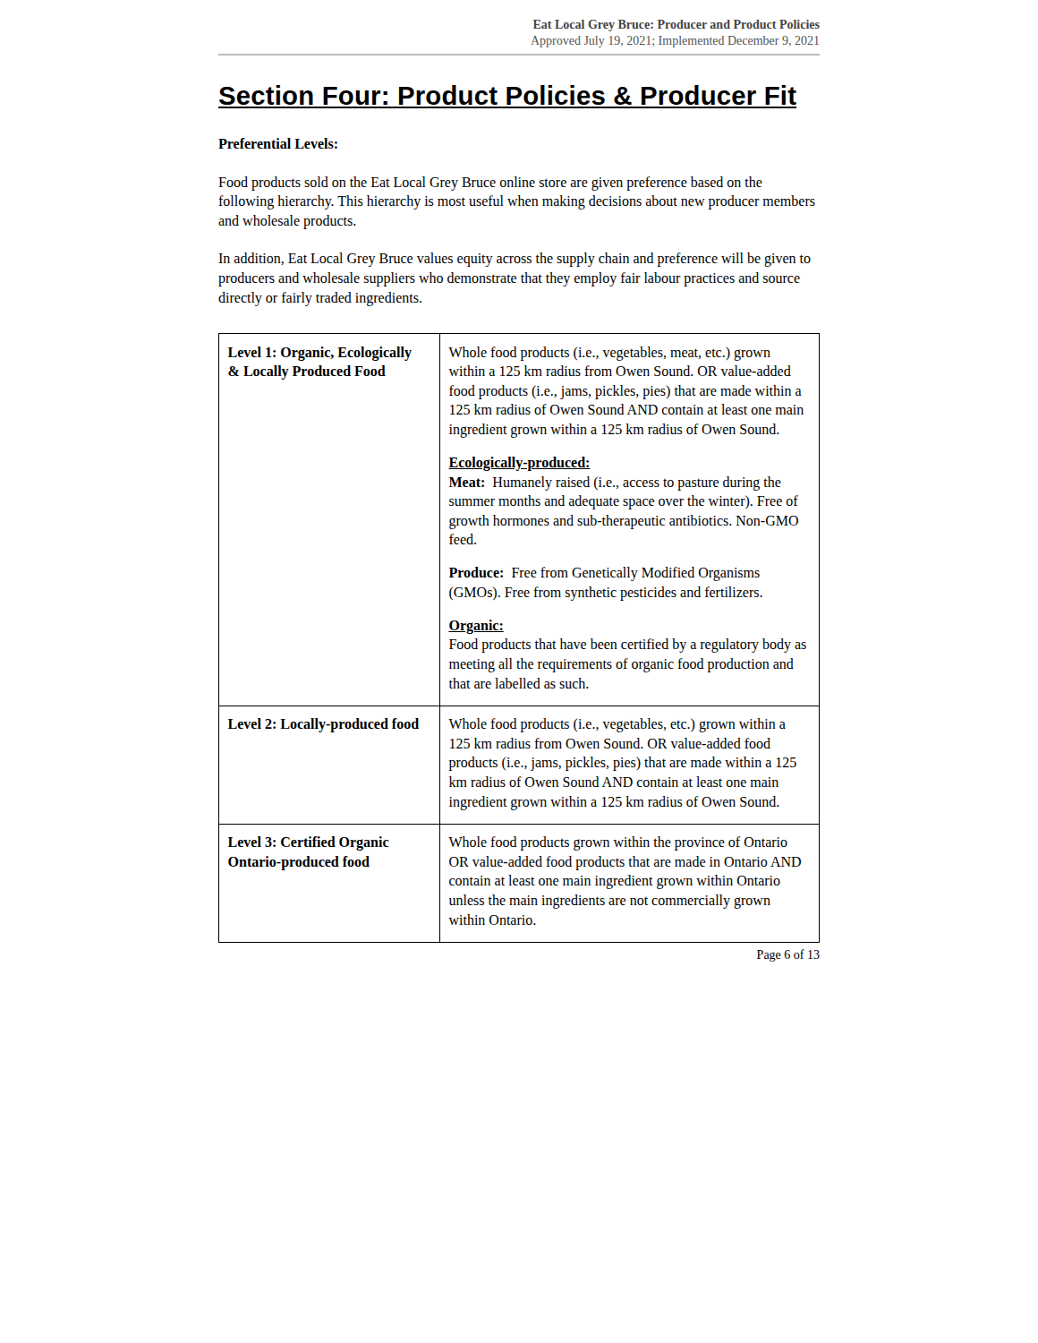Eat Local Grey Bruce: Producer and Product Policies
Approved July 19, 2021; Implemented December 9, 2021
Section Four: Product Policies & Producer Fit
Preferential Levels:
Food products sold on the Eat Local Grey Bruce online store are given preference based on the following hierarchy. This hierarchy is most useful when making decisions about new producer members and wholesale products.
In addition, Eat Local Grey Bruce values equity across the supply chain and preference will be given to producers and wholesale suppliers who demonstrate that they employ fair labour practices and source directly or fairly traded ingredients.
| Level 1: Organic, Ecologically & Locally Produced Food | Whole food products (i.e., vegetables, meat, etc.) grown within a 125 km radius from Owen Sound. OR value-added food products (i.e., jams, pickles, pies) that are made within a 125 km radius of Owen Sound AND contain at least one main ingredient grown within a 125 km radius of Owen Sound. Ecologically-produced: Meat: Humanely raised (i.e., access to pasture during the summer months and adequate space over the winter). Free of growth hormones and sub-therapeutic antibiotics. Non-GMO feed. Produce: Free from Genetically Modified Organisms (GMOs). Free from synthetic pesticides and fertilizers. Organic: Food products that have been certified by a regulatory body as meeting all the requirements of organic food production and that are labelled as such. |
| Level 2: Locally-produced food | Whole food products (i.e., vegetables, etc.) grown within a 125 km radius from Owen Sound. OR value-added food products (i.e., jams, pickles, pies) that are made within a 125 km radius of Owen Sound AND contain at least one main ingredient grown within a 125 km radius of Owen Sound. |
| Level 3: Certified Organic Ontario-produced food | Whole food products grown within the province of Ontario OR value-added food products that are made in Ontario AND contain at least one main ingredient grown within Ontario unless the main ingredients are not commercially grown within Ontario. |
Page 6 of 13